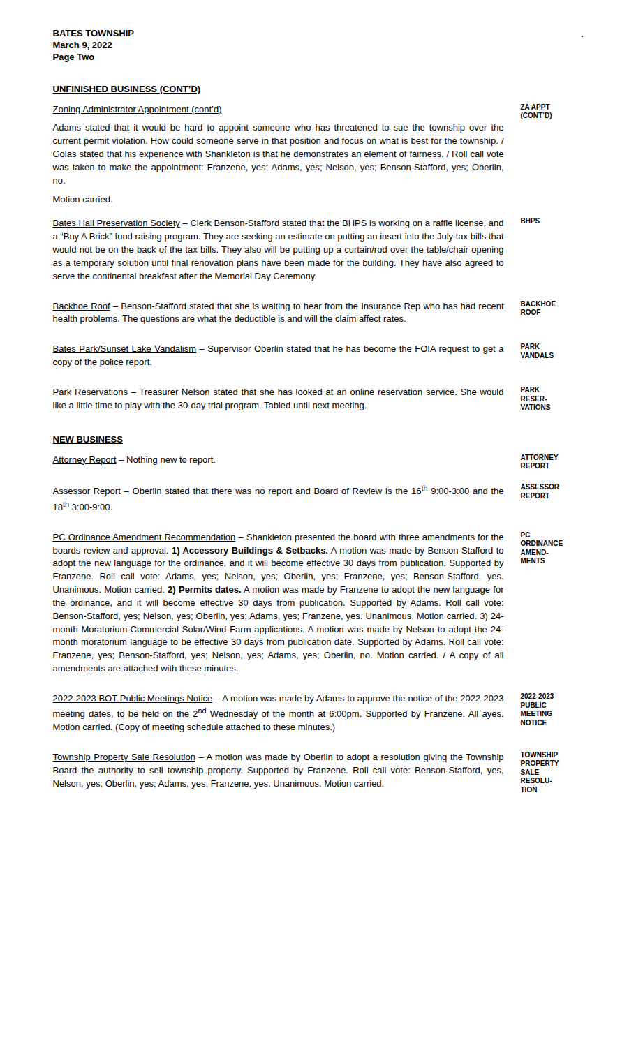.
BATES TOWNSHIP
March 9, 2022
Page Two
Unfinished Business (cont’d)
Zoning Administrator Appointment (cont’d)
Adams stated that it would be hard to appoint someone who has threatened to sue the township over the current permit violation. How could someone serve in that position and focus on what is best for the township. / Golas stated that his experience with Shankleton is that he demonstrates an element of fairness. / Roll call vote was taken to make the appointment: Franzene, yes; Adams, yes; Nelson, yes; Benson-Stafford, yes; Oberlin, no.
Motion carried.
ZA APPT
(CONT’D)
Bates Hall Preservation Society – Clerk Benson-Stafford stated that the BHPS is working on a raffle license, and a “Buy A Brick” fund raising program. They are seeking an estimate on putting an insert into the July tax bills that would not be on the back of the tax bills. They also will be putting up a curtain/rod over the table/chair opening as a temporary solution until final renovation plans have been made for the building. They have also agreed to serve the continental breakfast after the Memorial Day Ceremony.
BHPS
Backhoe Roof – Benson-Stafford stated that she is waiting to hear from the Insurance Rep who has had recent health problems. The questions are what the deductible is and will the claim affect rates.
BACKHOE
ROOF
Bates Park/Sunset Lake Vandalism – Supervisor Oberlin stated that he has become the FOIA request to get a copy of the police report.
PARK
VANDALS
Park Reservations – Treasurer Nelson stated that she has looked at an online reservation service. She would like a little time to play with the 30-day trial program. Tabled until next meeting.
PARK
RESER-
VATIONS
New Business
Attorney Report – Nothing new to report.
ATTORNEY
REPORT
Assessor Report – Oberlin stated that there was no report and Board of Review is the 16th 9:00-3:00 and the 18th 3:00-9:00.
ASSESSOR
REPORT
PC Ordinance Amendment Recommendation – Shankleton presented the board with three amendments for the boards review and approval. 1) Accessory Buildings & Setbacks. A motion was made by Benson-Stafford to adopt the new language for the ordinance, and it will become effective 30 days from publication. Supported by Franzene. Roll call vote: Adams, yes; Nelson, yes; Oberlin, yes; Franzene, yes; Benson-Stafford, yes. Unanimous. Motion carried. 2) Permits dates. A motion was made by Franzene to adopt the new language for the ordinance, and it will become effective 30 days from publication. Supported by Adams. Roll call vote: Benson-Stafford, yes; Nelson, yes; Oberlin, yes; Adams, yes; Franzene, yes. Unanimous. Motion carried. 3) 24-month Moratorium-Commercial Solar/Wind Farm applications. A motion was made by Nelson to adopt the 24-month moratorium language to be effective 30 days from publication date. Supported by Adams. Roll call vote: Franzene, yes; Benson-Stafford, yes; Nelson, yes; Adams, yes; Oberlin, no. Motion carried. / A copy of all amendments are attached with these minutes.
PC
ORDINANCE
AMEND-
MENTS
2022-2023 BOT Public Meetings Notice – A motion was made by Adams to approve the notice of the 2022-2023 meeting dates, to be held on the 2nd Wednesday of the month at 6:00pm. Supported by Franzene. All ayes. Motion carried. (Copy of meeting schedule attached to these minutes.)
2022-2023
PUBLIC
MEETING
NOTICE
Township Property Sale Resolution – A motion was made by Oberlin to adopt a resolution giving the Township Board the authority to sell township property. Supported by Franzene. Roll call vote: Benson-Stafford, yes, Nelson, yes; Oberlin, yes; Adams, yes; Franzene, yes. Unanimous. Motion carried.
TOWNSHIP
PROPERTY
SALE
RESOLU-
TION